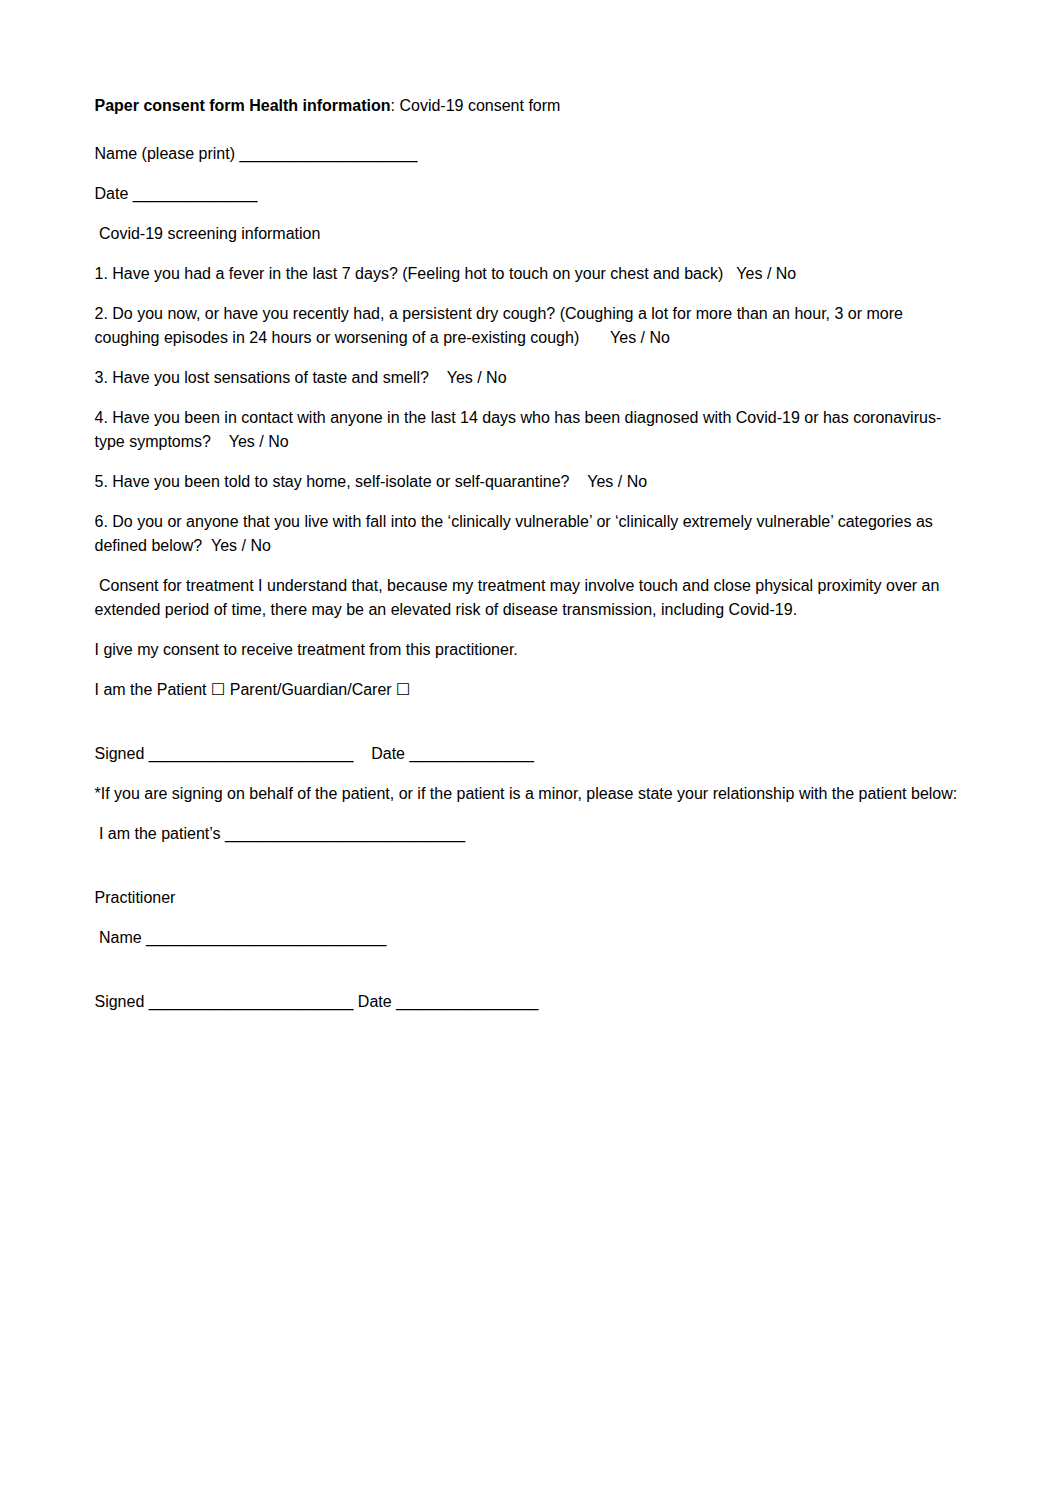Paper consent form Health information: Covid-19 consent form
Name (please print) ____________________
Date ______________
Covid-19 screening information
1. Have you had a fever in the last 7 days? (Feeling hot to touch on your chest and back) Yes / No
2. Do you now, or have you recently had, a persistent dry cough? (Coughing a lot for more than an hour, 3 or more coughing episodes in 24 hours or worsening of a pre-existing cough) Yes / No
3. Have you lost sensations of taste and smell? Yes / No
4. Have you been in contact with anyone in the last 14 days who has been diagnosed with Covid-19 or has coronavirus-type symptoms? Yes / No
5. Have you been told to stay home, self-isolate or self-quarantine? Yes / No
6. Do you or anyone that you live with fall into the ‘clinically vulnerable’ or ‘clinically extremely vulnerable’ categories as defined below? Yes / No
Consent for treatment I understand that, because my treatment may involve touch and close physical proximity over an extended period of time, there may be an elevated risk of disease transmission, including Covid-19.
I give my consent to receive treatment from this practitioner.
I am the Patient ☐ Parent/Guardian/Carer ☐
Signed _______________________ Date ______________
*If you are signing on behalf of the patient, or if the patient is a minor, please state your relationship with the patient below:
I am the patient’s ___________________________
Practitioner
Name ___________________________
Signed _______________________ Date ________________